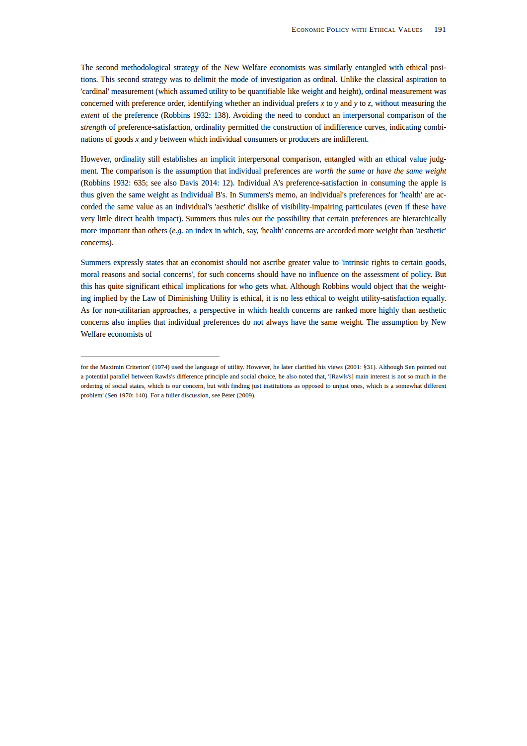Economic Policy with Ethical Values 191
The second methodological strategy of the New Welfare economists was similarly entangled with ethical positions. This second strategy was to delimit the mode of investigation as ordinal. Unlike the classical aspiration to 'cardinal' measurement (which assumed utility to be quantifiable like weight and height), ordinal measurement was concerned with preference order, identifying whether an individual prefers x to y and y to z, without measuring the extent of the preference (Robbins 1932: 138). Avoiding the need to conduct an interpersonal comparison of the strength of preference-satisfaction, ordinality permitted the construction of indifference curves, indicating combinations of goods x and y between which individual consumers or producers are indifferent.
However, ordinality still establishes an implicit interpersonal comparison, entangled with an ethical value judgment. The comparison is the assumption that individual preferences are worth the same or have the same weight (Robbins 1932: 635; see also Davis 2014: 12). Individual A's preference-satisfaction in consuming the apple is thus given the same weight as Individual B's. In Summers's memo, an individual's preferences for 'health' are accorded the same value as an individual's 'aesthetic' dislike of visibility-impairing particulates (even if these have very little direct health impact). Summers thus rules out the possibility that certain preferences are hierarchically more important than others (e.g. an index in which, say, 'health' concerns are accorded more weight than 'aesthetic' concerns).
Summers expressly states that an economist should not ascribe greater value to 'intrinsic rights to certain goods, moral reasons and social concerns', for such concerns should have no influence on the assessment of policy. But this has quite significant ethical implications for who gets what. Although Robbins would object that the weighting implied by the Law of Diminishing Utility is ethical, it is no less ethical to weight utility-satisfaction equally. As for non-utilitarian approaches, a perspective in which health concerns are ranked more highly than aesthetic concerns also implies that individual preferences do not always have the same weight. The assumption by New Welfare economists of
for the Maximin Criterion' (1974) used the language of utility. However, he later clarified his views (2001: §31). Although Sen pointed out a potential parallel between Rawls's difference principle and social choice, he also noted that, '[Rawls's] main interest is not so much in the ordering of social states, which is our concern, but with finding just institutions as opposed to unjust ones, which is a somewhat different problem' (Sen 1970: 140). For a fuller discussion, see Peter (2009).